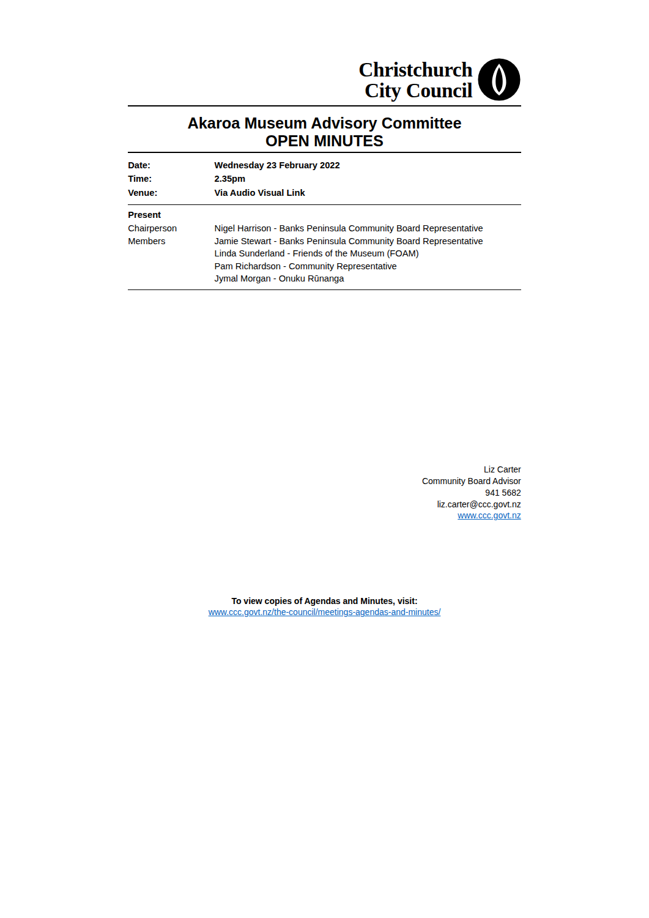Christchurch City Council
Akaroa Museum Advisory CommitteeOPEN MINUTES
| Date: | Wednesday 23 February 2022 |
| Time: | 2.35pm |
| Venue: | Via Audio Visual Link |
Present
| Chairperson | Nigel Harrison - Banks Peninsula Community Board Representative |
| Members | Jamie Stewart - Banks Peninsula Community Board Representative |
| | Linda Sunderland - Friends of the Museum (FOAM) |
| | Pam Richardson - Community Representative |
| | Jymal Morgan - Onuku Rūnanga |
Liz Carter
Community Board Advisor
941 5682
liz.carter@ccc.govt.nz
www.ccc.govt.nz
To view copies of Agendas and Minutes, visit:
www.ccc.govt.nz/the-council/meetings-agendas-and-minutes/